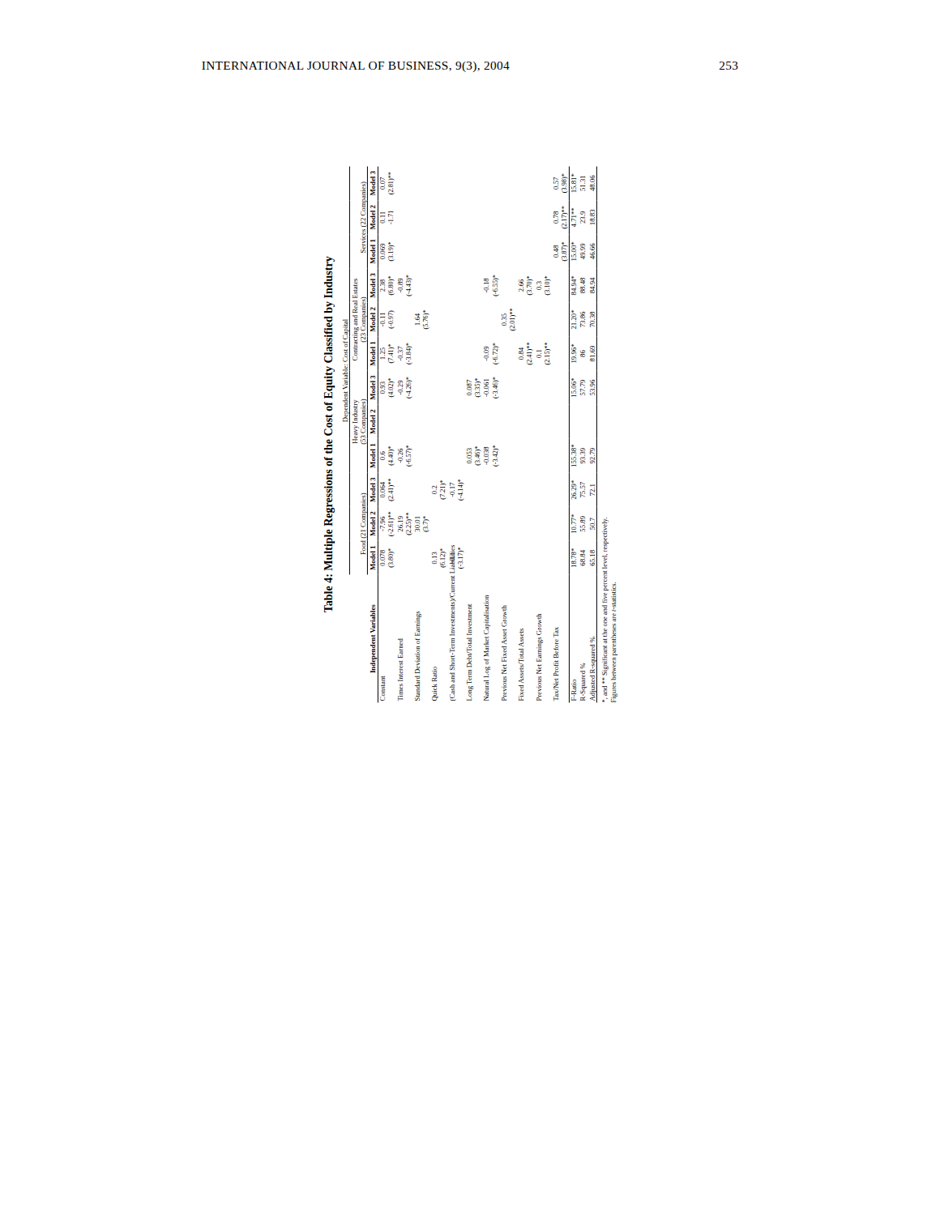International Journal of Business, 9(3), 2004 253
Table 4: Multiple Regressions of the Cost of Equity Classified by Industry
| | Dependent Variable: Cost of Capital |
| --- | --- |
| | Food (21 Companies) | Heavy Industry (53 Companies) | Contracting and Real Estates (23 Companies) | Services (22 Companies) |
| Independent Variables | Model 1 | Model 2 | Model 3 | Model 1 | Model 2 | Model 3 | Model 1 | Model 2 | Model 3 | Model 1 | Model 2 | Model 3 |
| Constant | 0.078 | -7.96 | 0.064 | 0.6 | | 0.93 | 1.25 | -0.11 | 2.38 | 0.069 | 0.11 | 0.07 |
| | (3.80)* | (-2.61)** | (2.41)** | (4.40)* | | (4.02)* | (7.41)* | (-0.97) | (6.80)* | (3.19)* | -1.71 | (2.81)** |
| Times Interest Earned | | 26.19 | | -0.26 | | -0.29 | -0.37 | | -0.89 | | | |
| | | (2.25)** | | (-6.57)* | | (-4.26)* | (-3.84)* | | (-4.43)* | | | |
| Standard Deviation of Earnings | | 30.01 | | | | | | 1.64 | | | | |
| | | (3.7)* | | | | | | (5.76)* | | | | |
| Quick Ratio | 0.13 | | 0.2 | | | | | | | | | |
| | (6.12)* | | (7.21)* | | | | | | | | | |
| (Cash and Short-Term Investments)/Current Liabilities | -0.1 | | -0.17 | | | | | | | | | |
| | (-3.17)* | | (-4.14)* | | | | | | | | | |
| Long Term Debt/Total Investment | | | | 0.053 | | 0.087 | | | | | | |
| | | | | (3.46)* | | (3.35)* | | | | | | |
| Natural Log of Market Capitalisation | | | | -0.038 | | -0.061 | -0.09 | | -0.18 | | | |
| | | | | (-3.42)* | | (-3.46)* | (-6.72)* | | (-6.55)* | | | |
| Previous Net Fixed Asset Growth | | | | | | | | 0.35 | | | | |
| | | | | | | | | (2.01)** | | | | |
| Fixed Assets/Total Assets | | | | | | | 0.84 | | 2.66 | | | |
| | | | | | | | (2.41)** | | (3.70)* | | | |
| Previous Net Earnings Growth | | | | | | | 0.1 | | 0.3 | | | |
| | | | | | | | (2.15)** | | (3.10)* | | | |
| Tax/Net Profit Before Tax | | | | | | | | | | 0.48 | 0.78 | 0.57 |
| | | | | | | | | | | (3.87)* | (2.17)** | (3.98)* |
| F-Ratio | 18.78* | 10.77* | 26.29* | 155.38* | | 15.06* | 19.96* | 21.20* | 84.94* | 15.00* | 4.71** | 15.81* |
| R-Squared % | 68.84 | 55.89 | 75.57 | 93.39 | | 57.79 | 86 | 73.86 | 88.48 | 49.99 | 23.9 | 51.31 |
| Adjusted R-squared % | 65.18 | 50.7 | 72.1 | 92.79 | | 53.96 | 81.69 | 70.38 | 84.94 | 46.66 | 18.83 | 48.06 |
*, and ** Significant at the one and five percent level, respectively.
Figures between parentheses are t-statistics.